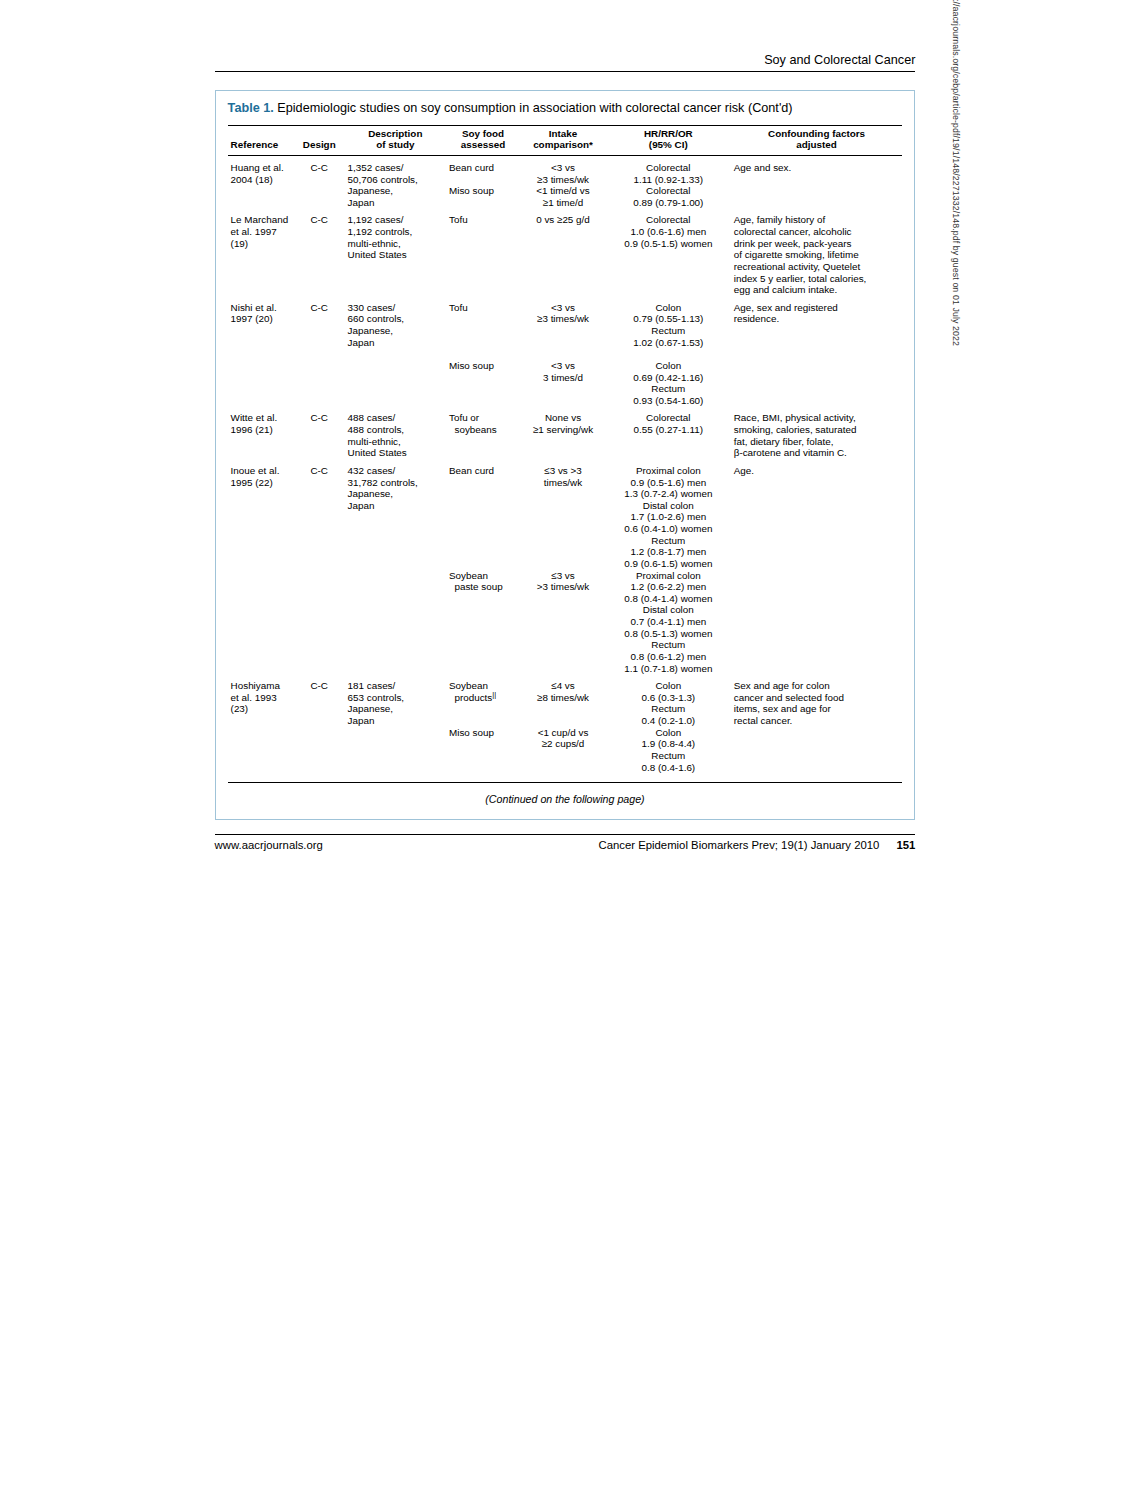Soy and Colorectal Cancer
Table 1. Epidemiologic studies on soy consumption in association with colorectal cancer risk (Cont'd)
| Reference | Design | Description of study | Soy food assessed | Intake comparison* | HR/RR/OR (95% CI) | Confounding factors adjusted |
| --- | --- | --- | --- | --- | --- | --- |
| Huang et al. 2004 (18) | C-C | 1,352 cases/ 50,706 controls, Japanese, Japan | Bean curd Miso soup | <3 vs ≥3 times/wk <1 time/d vs ≥1 time/d | Colorectal 1.11 (0.92-1.33) Colorectal 0.89 (0.79-1.00) | Age and sex. |
| Le Marchand et al. 1997 (19) | C-C | 1,192 cases/ 1,192 controls, multi-ethnic, United States | Tofu | 0 vs ≥25 g/d | Colorectal 1.0 (0.6-1.6) men 0.9 (0.5-1.5) women | Age, family history of colorectal cancer, alcoholic drink per week, pack-years of cigarette smoking, lifetime recreational activity, Quetelet index 5 y earlier, total calories, egg and calcium intake. |
| Nishi et al. 1997 (20) | C-C | 330 cases/ 660 controls, Japanese, Japan | Tofu Miso soup | <3 vs ≥3 times/wk <3 vs 3 times/d | Colon 0.79 (0.55-1.13) Rectum 1.02 (0.67-1.53) Colon 0.69 (0.42-1.16) Rectum 0.93 (0.54-1.60) | Age, sex and registered residence. |
| Witte et al. 1996 (21) | C-C | 488 cases/ 488 controls, multi-ethnic, United States | Tofu or soybeans | None vs ≥1 serving/wk | Colorectal 0.55 (0.27-1.11) | Race, BMI, physical activity, smoking, calories, saturated fat, dietary fiber, folate, β-carotene and vitamin C. |
| Inoue et al. 1995 (22) | C-C | 432 cases/ 31,782 controls, Japanese, Japan | Bean curd Soybean paste soup | ≤3 vs >3 times/wk ≤3 vs >3 times/wk | Proximal colon 0.9 (0.5-1.6) men 1.3 (0.7-2.4) women Distal colon 1.7 (1.0-2.6) men 0.6 (0.4-1.0) women Rectum 1.2 (0.8-1.7) men 0.9 (0.6-1.5) women Proximal colon 1.2 (0.6-2.2) men 0.8 (0.4-1.4) women Distal colon 0.7 (0.4-1.1) men 0.8 (0.5-1.3) women Rectum 0.8 (0.6-1.2) men 1.1 (0.7-1.8) women | Age. |
| Hoshiyama et al. 1993 (23) | C-C | 181 cases/ 653 controls, Japanese, Japan | Soybean products // Miso soup | ≤4 vs ≥8 times/wk <1 cup/d vs ≥2 cups/d | Colon 0.6 (0.3-1.3) Rectum 0.4 (0.2-1.0) Colon 1.9 (0.8-4.4) Rectum 0.8 (0.4-1.6) | Sex and age for colon cancer and selected food items, sex and age for rectal cancer. |
(Continued on the following page)
www.aacrjournals.org
Cancer Epidemiol Biomarkers Prev; 19(1) January 2010 151
Downloaded from http://aacrjournals.org/cebp/article-pdf/19/1/148/2271332/148.pdf by guest on 01 July 2022